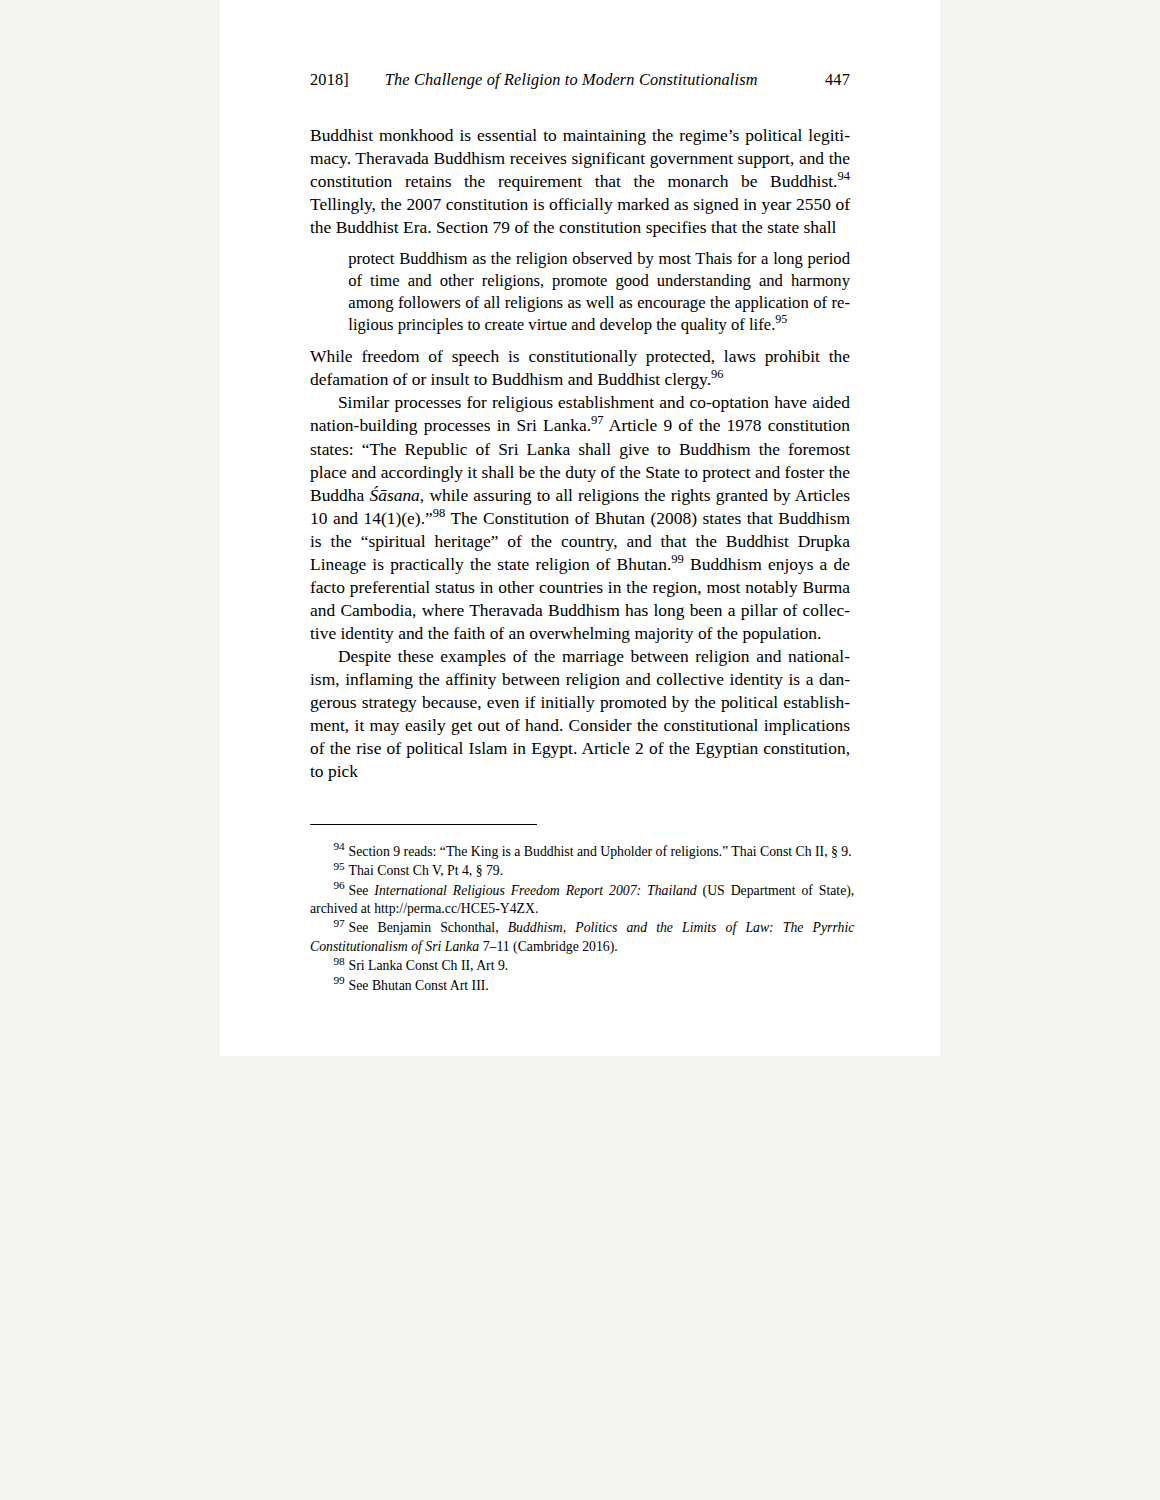2018] The Challenge of Religion to Modern Constitutionalism 447
Buddhist monkhood is essential to maintaining the regime’s political legitimacy. Theravada Buddhism receives significant government support, and the constitution retains the requirement that the monarch be Buddhist.94 Tellingly, the 2007 constitution is officially marked as signed in year 2550 of the Buddhist Era. Section 79 of the constitution specifies that the state shall
protect Buddhism as the religion observed by most Thais for a long period of time and other religions, promote good understanding and harmony among followers of all religions as well as encourage the application of religious principles to create virtue and develop the quality of life.95
While freedom of speech is constitutionally protected, laws prohibit the defamation of or insult to Buddhism and Buddhist clergy.96
Similar processes for religious establishment and co-optation have aided nation-building processes in Sri Lanka.97 Article 9 of the 1978 constitution states: “The Republic of Sri Lanka shall give to Buddhism the foremost place and accordingly it shall be the duty of the State to protect and foster the Buddha Śāsana, while assuring to all religions the rights granted by Articles 10 and 14(1)(e).”98 The Constitution of Bhutan (2008) states that Buddhism is the “spiritual heritage” of the country, and that the Buddhist Drupka Lineage is practically the state religion of Bhutan.99 Buddhism enjoys a de facto preferential status in other countries in the region, most notably Burma and Cambodia, where Theravada Buddhism has long been a pillar of collective identity and the faith of an overwhelming majority of the population.
Despite these examples of the marriage between religion and nationalism, inflaming the affinity between religion and collective identity is a dangerous strategy because, even if initially promoted by the political establishment, it may easily get out of hand. Consider the constitutional implications of the rise of political Islam in Egypt. Article 2 of the Egyptian constitution, to pick
94Section 9 reads: “The King is a Buddhist and Upholder of religions.” Thai Const Ch II, § 9.
95Thai Const Ch V, Pt 4, § 79.
96See International Religious Freedom Report 2007: Thailand (US Department of State), archived at http://perma.cc/HCE5-Y4ZX.
97See Benjamin Schonthal, Buddhism, Politics and the Limits of Law: The Pyrrhic Constitutionalism of Sri Lanka 7–11 (Cambridge 2016).
98Sri Lanka Const Ch II, Art 9.
99See Bhutan Const Art III.